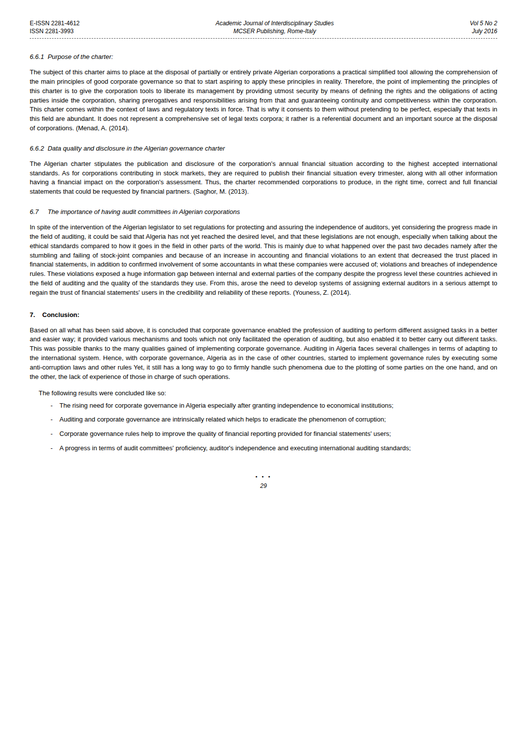E-ISSN 2281-4612
ISSN 2281-3993
Academic Journal of Interdisciplinary Studies
MCSER Publishing, Rome-Italy
Vol 5 No 2
July 2016
6.6.1 Purpose of the charter:
The subject of this charter aims to place at the disposal of partially or entirely private Algerian corporations a practical simplified tool allowing the comprehension of the main principles of good corporate governance so that to start aspiring to apply these principles in reality. Therefore, the point of implementing the principles of this charter is to give the corporation tools to liberate its management by providing utmost security by means of defining the rights and the obligations of acting parties inside the corporation, sharing prerogatives and responsibilities arising from that and guaranteeing continuity and competitiveness within the corporation. This charter comes within the context of laws and regulatory texts in force. That is why it consents to them without pretending to be perfect, especially that texts in this field are abundant. It does not represent a comprehensive set of legal texts corpora; it rather is a referential document and an important source at the disposal of corporations. (Menad, A. (2014).
6.6.2 Data quality and disclosure in the Algerian governance charter
The Algerian charter stipulates the publication and disclosure of the corporation's annual financial situation according to the highest accepted international standards. As for corporations contributing in stock markets, they are required to publish their financial situation every trimester, along with all other information having a financial impact on the corporation's assessment. Thus, the charter recommended corporations to produce, in the right time, correct and full financial statements that could be requested by financial partners. (Saghor, M. (2013).
6.7 The importance of having audit committees in Algerian corporations
In spite of the intervention of the Algerian legislator to set regulations for protecting and assuring the independence of auditors, yet considering the progress made in the field of auditing, it could be said that Algeria has not yet reached the desired level, and that these legislations are not enough, especially when talking about the ethical standards compared to how it goes in the field in other parts of the world. This is mainly due to what happened over the past two decades namely after the stumbling and failing of stock-joint companies and because of an increase in accounting and financial violations to an extent that decreased the trust placed in financial statements, in addition to confirmed involvement of some accountants in what these companies were accused of; violations and breaches of independence rules. These violations exposed a huge information gap between internal and external parties of the company despite the progress level these countries achieved in the field of auditing and the quality of the standards they use. From this, arose the need to develop systems of assigning external auditors in a serious attempt to regain the trust of financial statements' users in the credibility and reliability of these reports. (Youness, Z. (2014).
7. Conclusion:
Based on all what has been said above, it is concluded that corporate governance enabled the profession of auditing to perform different assigned tasks in a better and easier way; it provided various mechanisms and tools which not only facilitated the operation of auditing, but also enabled it to better carry out different tasks. This was possible thanks to the many qualities gained of implementing corporate governance. Auditing in Algeria faces several challenges in terms of adapting to the international system. Hence, with corporate governance, Algeria as in the case of other countries, started to implement governance rules by executing some anti-corruption laws and other rules Yet, it still has a long way to go to firmly handle such phenomena due to the plotting of some parties on the one hand, and on the other, the lack of experience of those in charge of such operations.
The following results were concluded like so:
The rising need for corporate governance in Algeria especially after granting independence to economical institutions;
Auditing and corporate governance are intrinsically related which helps to eradicate the phenomenon of corruption;
Corporate governance rules help to improve the quality of financial reporting provided for financial statements' users;
A progress in terms of audit committees' proficiency, auditor's independence and executing international auditing standards;
• • • 29